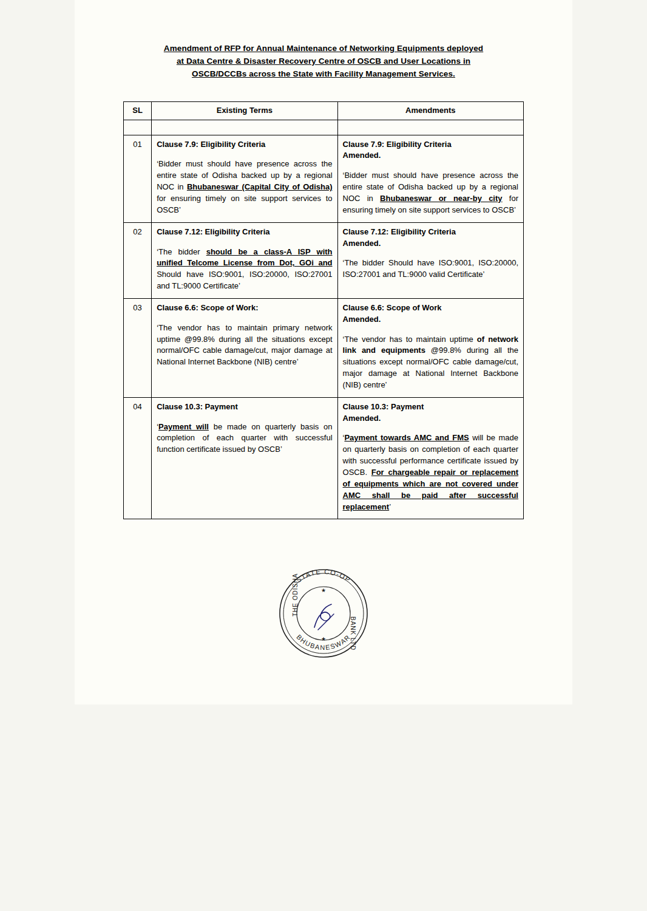Amendment of RFP for Annual Maintenance of Networking Equipments deployed
at Data Centre & Disaster Recovery Centre of OSCB and User Locations in
OSCB/DCCBs across the State with Facility Management Services.
| SL | Existing Terms | Amendments |
| --- | --- | --- |
| 01 | Clause 7.9: Eligibility Criteria ‘Bidder must should have presence across the entire state of Odisha backed up by a regional NOC in Bhubaneswar (Capital City of Odisha) for ensuring timely on site support services to OSCB’ | Clause 7.9: Eligibility Criteria Amended. ‘Bidder must should have presence across the entire state of Odisha backed up by a regional NOC in Bhubaneswar or near-by city for ensuring timely on site support services to OSCB’ |
| 02 | Clause 7.12: Eligibility Criteria ‘The bidder should be a class-A ISP with unified Telcome License from Dot, GOi and Should have ISO:9001, ISO:20000, ISO:27001 and TL:9000 Certificate’ | Clause 7.12: Eligibility Criteria Amended. ‘The bidder Should have ISO:9001, ISO:20000, ISO:27001 and TL:9000 valid Certificate’ |
| 03 | Clause 6.6: Scope of Work: ‘The vendor has to maintain primary network uptime @99.8% during all the situations except normal/OFC cable damage/cut, major damage at National Internet Backbone (NIB) centre’ | Clause 6.6: Scope of Work Amended. ‘The vendor has to maintain uptime of network link and equipments @99.8% during all the situations except normal/OFC cable damage/cut, major damage at National Internet Backbone (NIB) centre’ |
| 04 | Clause 10.3: Payment ‘ Payment will be made on quarterly basis on completion of each quarter with successful function certificate issued by OSCB’ | Clause 10.3: Payment Amended. ‘ Payment towards AMC and FMS will be made on quarterly basis on completion of each quarter with successful performance certificate issued by OSCB. For chargeable repair or replacement of equipments which are not covered under AMC shall be paid after successful replacement ’ |
STATE CO-OP BHUBANESWAR THE ODISHA BANK LTD ★ ★